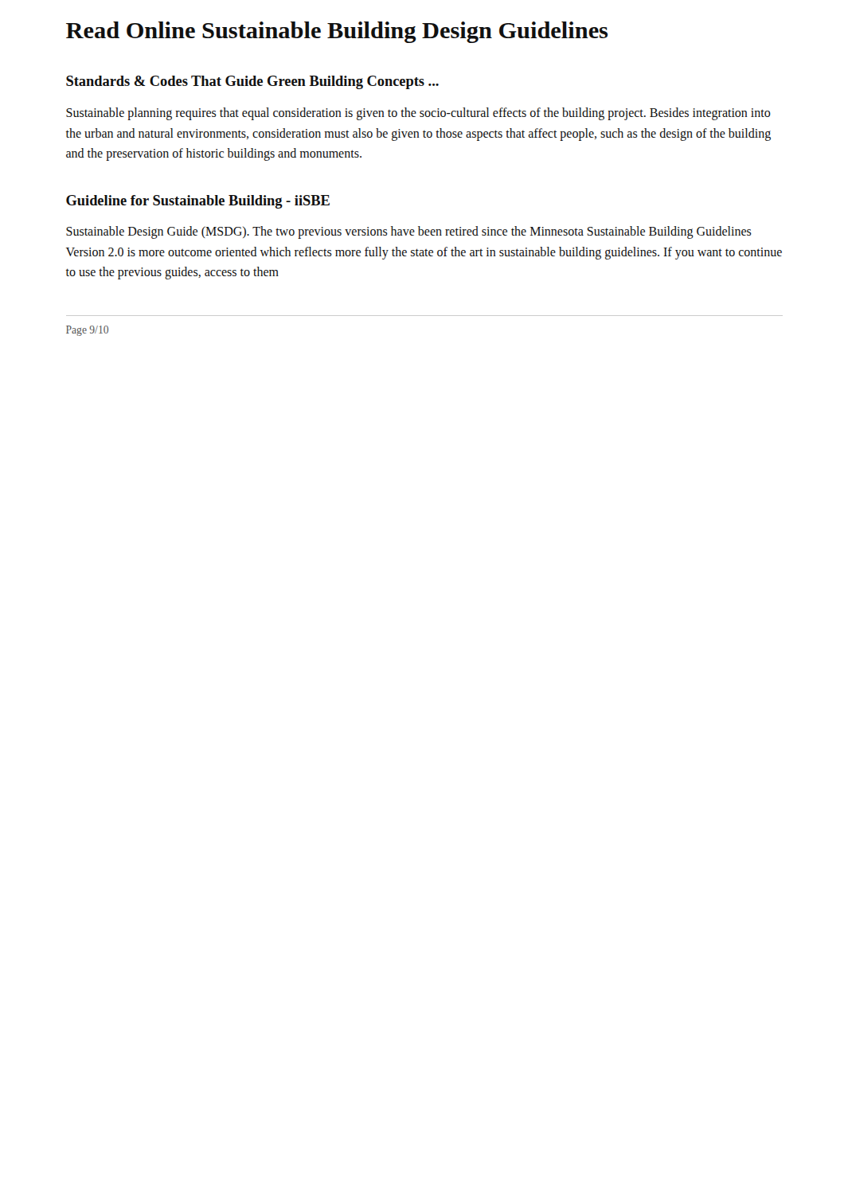Read Online Sustainable Building Design Guidelines
Standards & Codes That Guide Green Building Concepts ...
Sustainable planning requires that equal consideration is given to the socio-cultural effects of the building project. Besides integration into the urban and natural environments, consideration must also be given to those aspects that affect people, such as the design of the building and the preservation of historic buildings and monuments.
Guideline for Sustainable Building - iiSBE
Sustainable Design Guide (MSDG). The two previous versions have been retired since the Minnesota Sustainable Building Guidelines Version 2.0 is more outcome oriented which reflects more fully the state of the art in sustainable building guidelines. If you want to continue to use the previous guides, access to them
Page 9/10